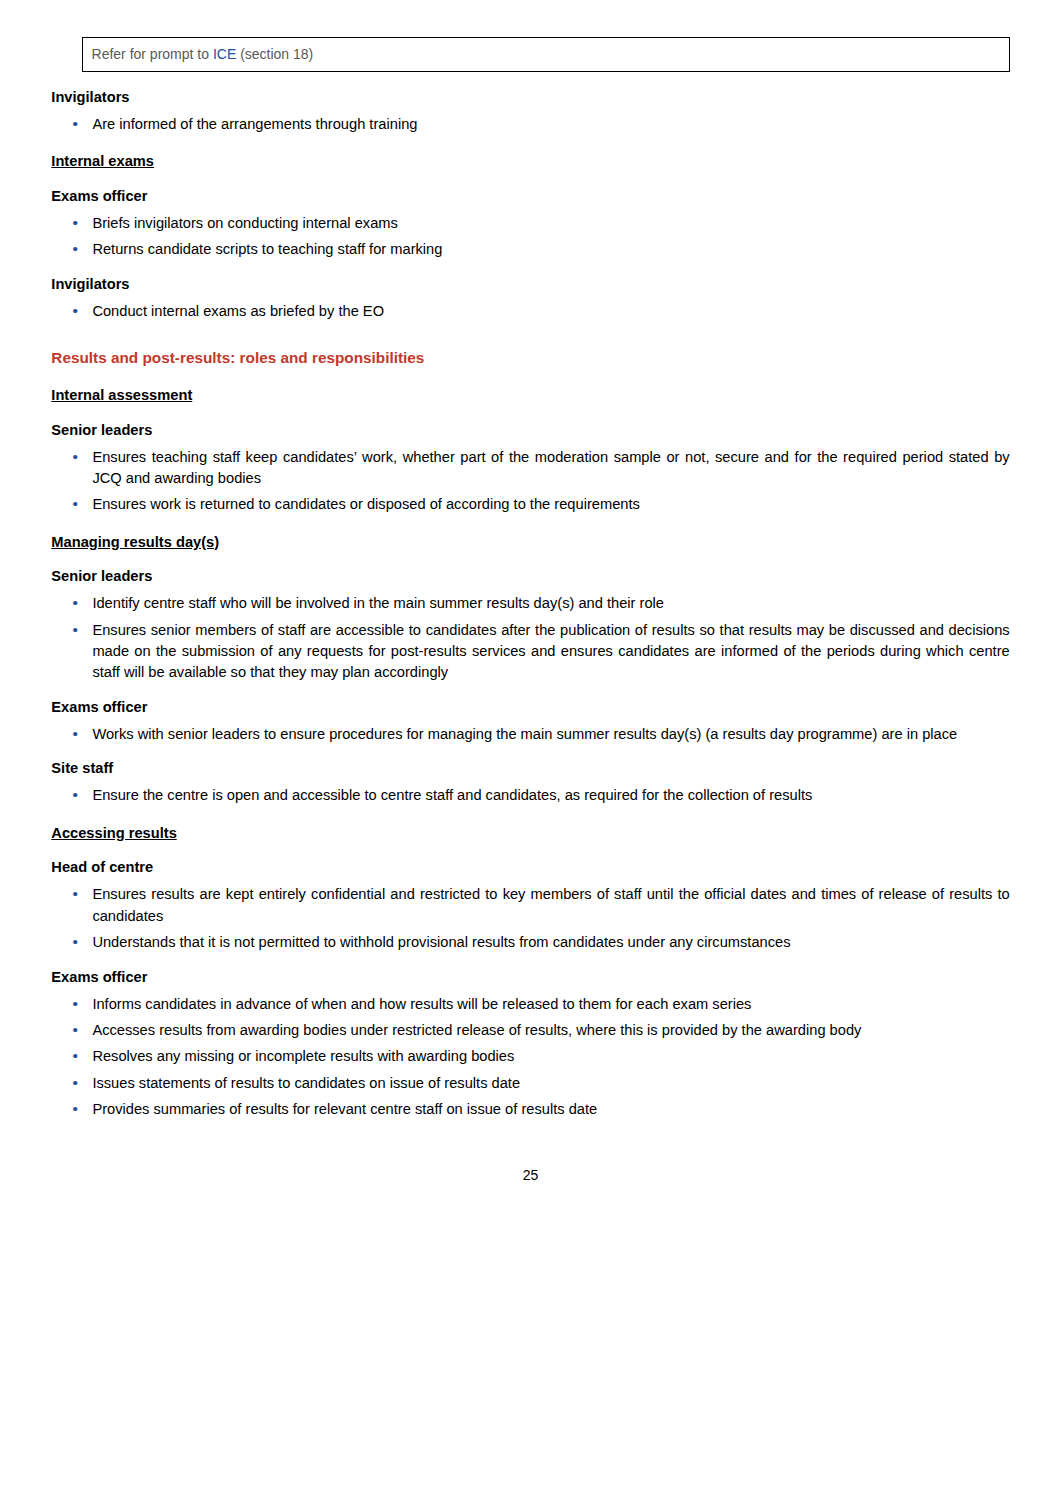Refer for prompt to ICE (section 18)
Invigilators
Are informed of the arrangements through training
Internal exams
Exams officer
Briefs invigilators on conducting internal exams
Returns candidate scripts to teaching staff for marking
Invigilators
Conduct internal exams as briefed by the EO
Results and post-results: roles and responsibilities
Internal assessment
Senior leaders
Ensures teaching staff keep candidates’ work, whether part of the moderation sample or not, secure and for the required period stated by JCQ and awarding bodies
Ensures work is returned to candidates or disposed of according to the requirements
Managing results day(s)
Senior leaders
Identify centre staff who will be involved in the main summer results day(s) and their role
Ensures senior members of staff are accessible to candidates after the publication of results so that results may be discussed and decisions made on the submission of any requests for post-results services and ensures candidates are informed of the periods during which centre staff will be available so that they may plan accordingly
Exams officer
Works with senior leaders to ensure procedures for managing the main summer results day(s) (a results day programme) are in place
Site staff
Ensure the centre is open and accessible to centre staff and candidates, as required for the collection of results
Accessing results
Head of centre
Ensures results are kept entirely confidential and restricted to key members of staff until the official dates and times of release of results to candidates
Understands that it is not permitted to withhold provisional results from candidates under any circumstances
Exams officer
Informs candidates in advance of when and how results will be released to them for each exam series
Accesses results from awarding bodies under restricted release of results, where this is provided by the awarding body
Resolves any missing or incomplete results with awarding bodies
Issues statements of results to candidates on issue of results date
Provides summaries of results for relevant centre staff on issue of results date
25